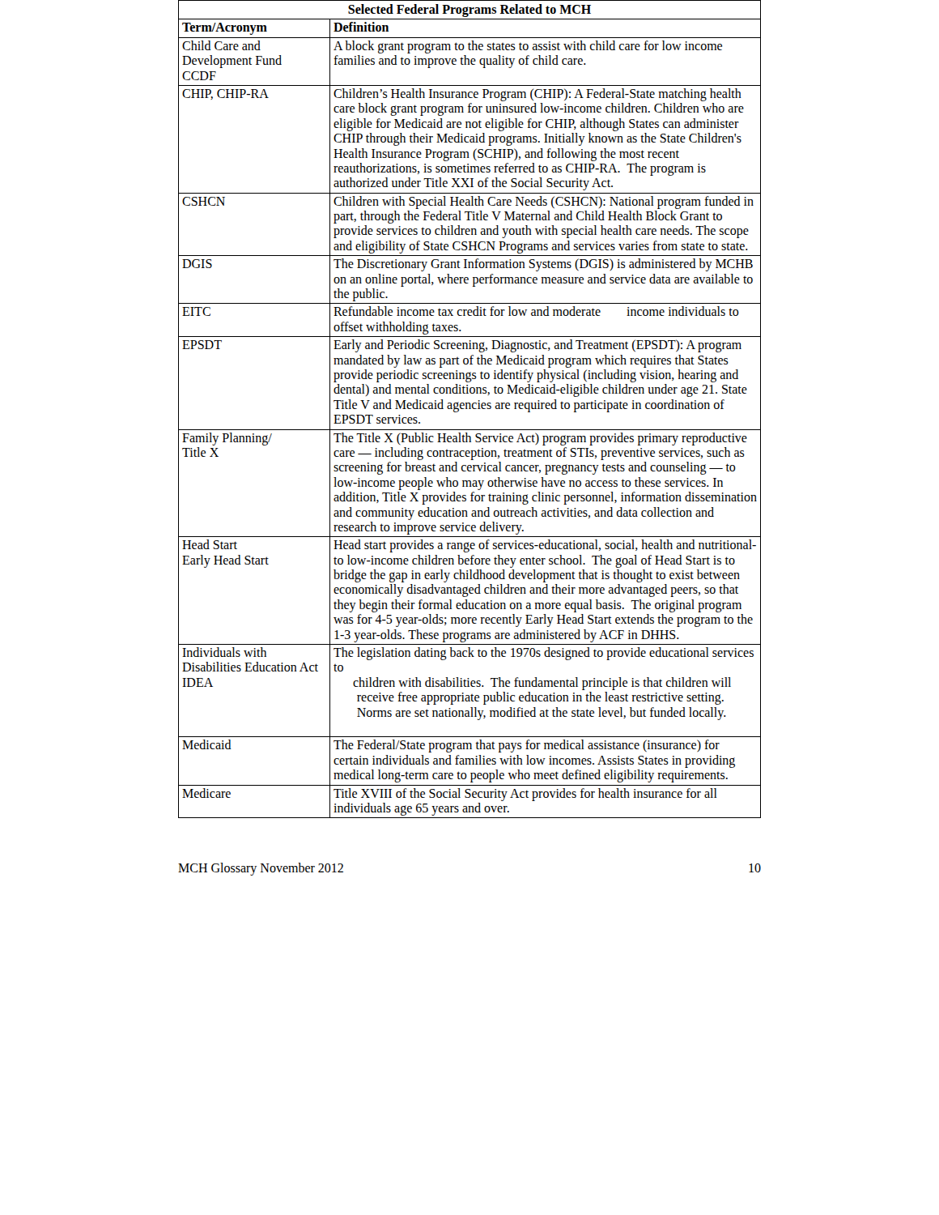| Selected Federal Programs Related to MCH |
| Term/Acronym | Definition |
| Child Care and Development Fund CCDF | A block grant program to the states to assist with child care for low income families and to improve the quality of child care. |
| CHIP, CHIP-RA | Children’s Health Insurance Program (CHIP): A Federal-State matching health care block grant program for uninsured low-income children. Children who are eligible for Medicaid are not eligible for CHIP, although States can administer CHIP through their Medicaid programs. Initially known as the State Children's Health Insurance Program (SCHIP), and following the most recent reauthorizations, is sometimes referred to as CHIP-RA. The program is authorized under Title XXI of the Social Security Act. |
| CSHCN | Children with Special Health Care Needs (CSHCN): National program funded in part, through the Federal Title V Maternal and Child Health Block Grant to provide services to children and youth with special health care needs. The scope and eligibility of State CSHCN Programs and services varies from state to state. |
| DGIS | The Discretionary Grant Information Systems (DGIS) is administered by MCHB on an online portal, where performance measure and service data are available to the public. |
| EITC | Refundable income tax credit for low and moderate income individuals to offset withholding taxes. |
| EPSDT | Early and Periodic Screening, Diagnostic, and Treatment (EPSDT): A program mandated by law as part of the Medicaid program which requires that States provide periodic screenings to identify physical (including vision, hearing and dental) and mental conditions, to Medicaid-eligible children under age 21. State Title V and Medicaid agencies are required to participate in coordination of EPSDT services. |
| Family Planning/ Title X | The Title X (Public Health Service Act) program provides primary reproductive care — including contraception, treatment of STIs, preventive services, such as screening for breast and cervical cancer, pregnancy tests and counseling — to low-income people who may otherwise have no access to these services. In addition, Title X provides for training clinic personnel, information dissemination and community education and outreach activities, and data collection and research to improve service delivery. |
| Head Start Early Head Start | Head start provides a range of services-educational, social, health and nutritional-to low-income children before they enter school. The goal of Head Start is to bridge the gap in early childhood development that is thought to exist between economically disadvantaged children and their more advantaged peers, so that they begin their formal education on a more equal basis. The original program was for 4-5 year-olds; more recently Early Head Start extends the program to the 1-3 year-olds. These programs are administered by ACF in DHHS. |
| Individuals with Disabilities Education Act IDEA | The legislation dating back to the 1970s designed to provide educational services to children with disabilities. The fundamental principle is that children will receive free appropriate public education in the least restrictive setting. Norms are set nationally, modified at the state level, but funded locally. |
| Medicaid | The Federal/State program that pays for medical assistance (insurance) for certain individuals and families with low incomes. Assists States in providing medical long-term care to people who meet defined eligibility requirements. |
| Medicare | Title XVIII of the Social Security Act provides for health insurance for all individuals age 65 years and over. |
MCH Glossary November 2012 10